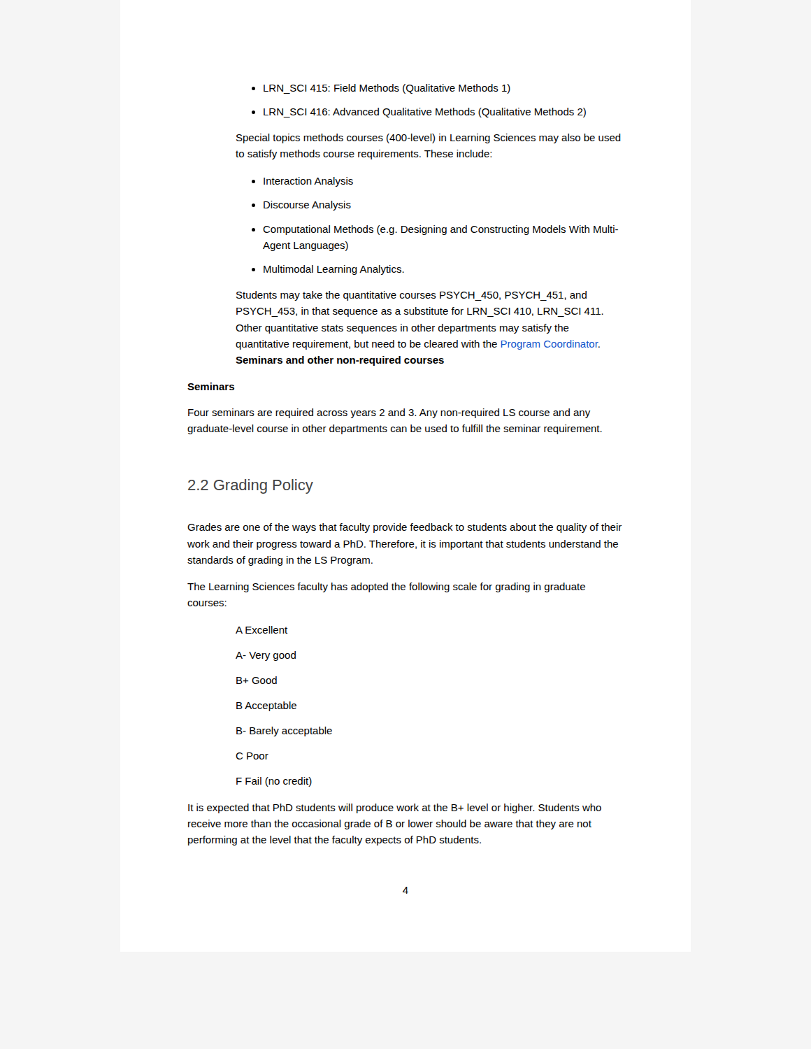LRN_SCI 415: Field Methods (Qualitative Methods 1)
LRN_SCI 416: Advanced Qualitative Methods (Qualitative Methods 2)
Special topics methods courses (400-level) in Learning Sciences may also be used to satisfy methods course requirements. These include:
Interaction Analysis
Discourse Analysis
Computational Methods (e.g. Designing and Constructing Models With Multi-Agent Languages)
Multimodal Learning Analytics.
Students may take the quantitative courses PSYCH_450, PSYCH_451, and PSYCH_453, in that sequence as a substitute for LRN_SCI 410, LRN_SCI 411. Other quantitative stats sequences in other departments may satisfy the quantitative requirement, but need to be cleared with the Program Coordinator. Seminars and other non-required courses
Seminars
Four seminars are required across years 2 and 3. Any non-required LS course and any graduate-level course in other departments can be used to fulfill the seminar requirement.
2.2 Grading Policy
Grades are one of the ways that faculty provide feedback to students about the quality of their work and their progress toward a PhD. Therefore, it is important that students understand the standards of grading in the LS Program.
The Learning Sciences faculty has adopted the following scale for grading in graduate courses:
A Excellent
A- Very good
B+ Good
B Acceptable
B- Barely acceptable
C Poor
F Fail (no credit)
It is expected that PhD students will produce work at the B+ level or higher. Students who receive more than the occasional grade of B or lower should be aware that they are not performing at the level that the faculty expects of PhD students.
4